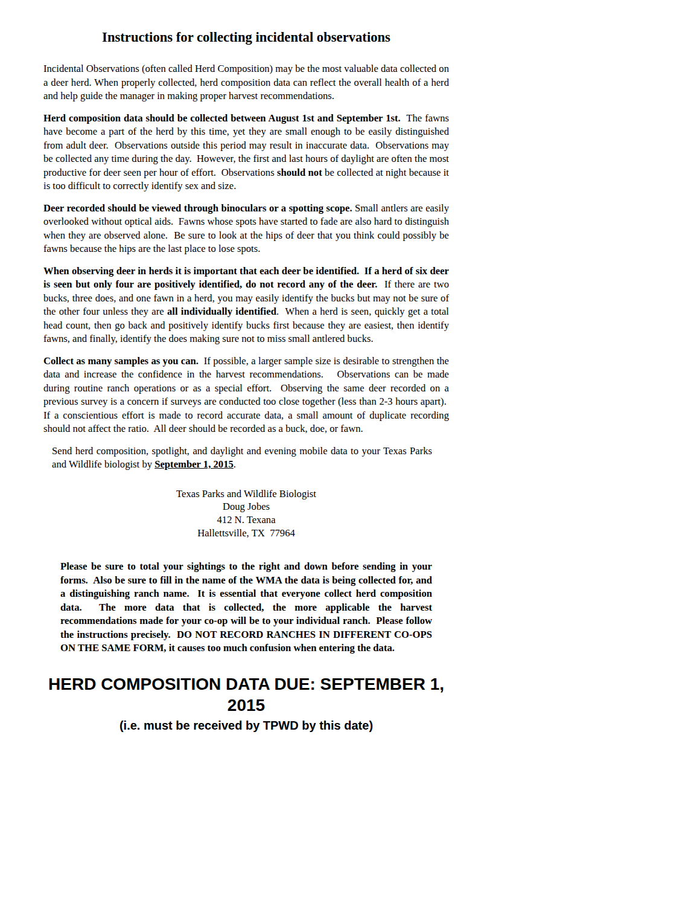Instructions for collecting incidental observations
Incidental Observations (often called Herd Composition) may be the most valuable data collected on a deer herd. When properly collected, herd composition data can reflect the overall health of a herd and help guide the manager in making proper harvest recommendations.
Herd composition data should be collected between August 1st and September 1st. The fawns have become a part of the herd by this time, yet they are small enough to be easily distinguished from adult deer. Observations outside this period may result in inaccurate data. Observations may be collected any time during the day. However, the first and last hours of daylight are often the most productive for deer seen per hour of effort. Observations should not be collected at night because it is too difficult to correctly identify sex and size.
Deer recorded should be viewed through binoculars or a spotting scope. Small antlers are easily overlooked without optical aids. Fawns whose spots have started to fade are also hard to distinguish when they are observed alone. Be sure to look at the hips of deer that you think could possibly be fawns because the hips are the last place to lose spots.
When observing deer in herds it is important that each deer be identified. If a herd of six deer is seen but only four are positively identified, do not record any of the deer. If there are two bucks, three does, and one fawn in a herd, you may easily identify the bucks but may not be sure of the other four unless they are all individually identified. When a herd is seen, quickly get a total head count, then go back and positively identify bucks first because they are easiest, then identify fawns, and finally, identify the does making sure not to miss small antlered bucks.
Collect as many samples as you can. If possible, a larger sample size is desirable to strengthen the data and increase the confidence in the harvest recommendations. Observations can be made during routine ranch operations or as a special effort. Observing the same deer recorded on a previous survey is a concern if surveys are conducted too close together (less than 2-3 hours apart). If a conscientious effort is made to record accurate data, a small amount of duplicate recording should not affect the ratio. All deer should be recorded as a buck, doe, or fawn.
Send herd composition, spotlight, and daylight and evening mobile data to your Texas Parks and Wildlife biologist by September 1, 2015.
Texas Parks and Wildlife Biologist
Doug Jobes
412 N. Texana
Hallettsville, TX 77964
Please be sure to total your sightings to the right and down before sending in your forms. Also be sure to fill in the name of the WMA the data is being collected for, and a distinguishing ranch name. It is essential that everyone collect herd composition data. The more data that is collected, the more applicable the harvest recommendations made for your co-op will be to your individual ranch. Please follow the instructions precisely. DO NOT RECORD RANCHES IN DIFFERENT CO-OPS ON THE SAME FORM, it causes too much confusion when entering the data.
HERD COMPOSITION DATA DUE: SEPTEMBER 1, 2015 (i.e. must be received by TPWD by this date)